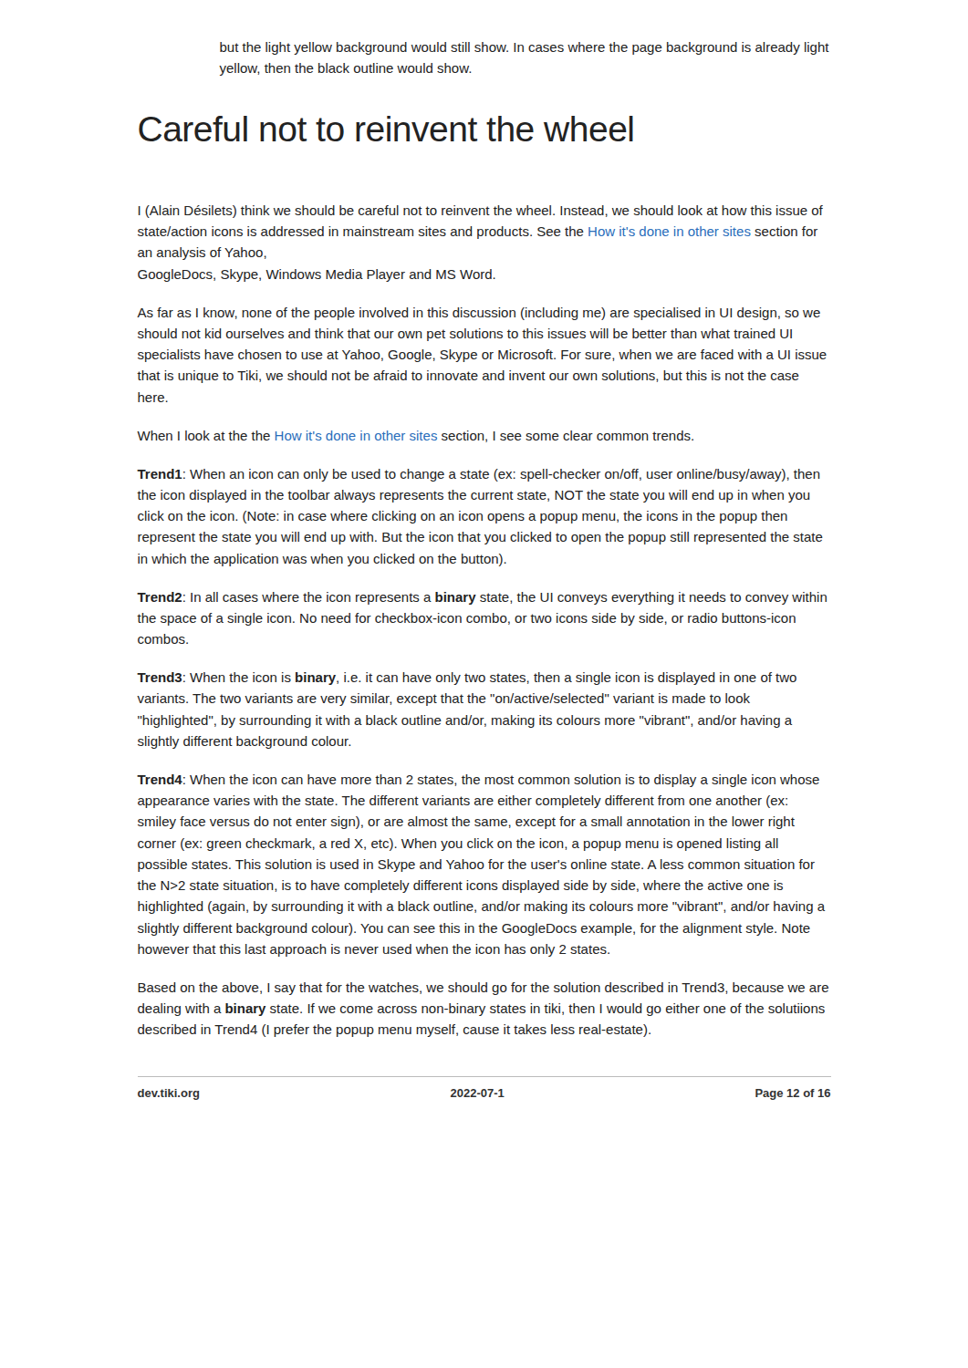but the light yellow background would still show. In cases where the page background is already light yellow, then the black outline would show.
Careful not to reinvent the wheel
I (Alain Désilets) think we should be careful not to reinvent the wheel. Instead, we should look at how this issue of state/action icons is addressed in mainstream sites and products. See the How it's done in other sites section for an analysis of Yahoo,
GoogleDocs, Skype, Windows Media Player and MS Word.
As far as I know, none of the people involved in this discussion (including me) are specialised in UI design, so we should not kid ourselves and think that our own pet solutions to this issues will be better than what trained UI specialists have chosen to use at Yahoo, Google, Skype or Microsoft. For sure, when we are faced with a UI issue that is unique to Tiki, we should not be afraid to innovate and invent our own solutions, but this is not the case here.
When I look at the the How it's done in other sites section, I see some clear common trends.
Trend1: When an icon can only be used to change a state (ex: spell-checker on/off, user online/busy/away), then the icon displayed in the toolbar always represents the current state, NOT the state you will end up in when you click on the icon. (Note: in case where clicking on an icon opens a popup menu, the icons in the popup then represent the state you will end up with. But the icon that you clicked to open the popup still represented the state in which the application was when you clicked on the button).
Trend2: In all cases where the icon represents a binary state, the UI conveys everything it needs to convey within the space of a single icon. No need for checkbox-icon combo, or two icons side by side, or radio buttons-icon combos.
Trend3: When the icon is binary, i.e. it can have only two states, then a single icon is displayed in one of two variants. The two variants are very similar, except that the "on/active/selected" variant is made to look "highlighted", by surrounding it with a black outline and/or, making its colours more "vibrant", and/or having a slightly different background colour.
Trend4: When the icon can have more than 2 states, the most common solution is to display a single icon whose appearance varies with the state. The different variants are either completely different from one another (ex: smiley face versus do not enter sign), or are almost the same, except for a small annotation in the lower right corner (ex: green checkmark, a red X, etc). When you click on the icon, a popup menu is opened listing all possible states. This solution is used in Skype and Yahoo for the user's online state. A less common situation for the N>2 state situation, is to have completely different icons displayed side by side, where the active one is highlighted (again, by surrounding it with a black outline, and/or making its colours more "vibrant", and/or having a slightly different background colour). You can see this in the GoogleDocs example, for the alignment style. Note however that this last approach is never used when the icon has only 2 states.
Based on the above, I say that for the watches, we should go for the solution described in Trend3, because we are dealing with a binary state. If we come across non-binary states in tiki, then I would go either one of the solutiions described in Trend4 (I prefer the popup menu myself, cause it takes less real-estate).
dev.tiki.org
2022-07-1
Page 12 of 16